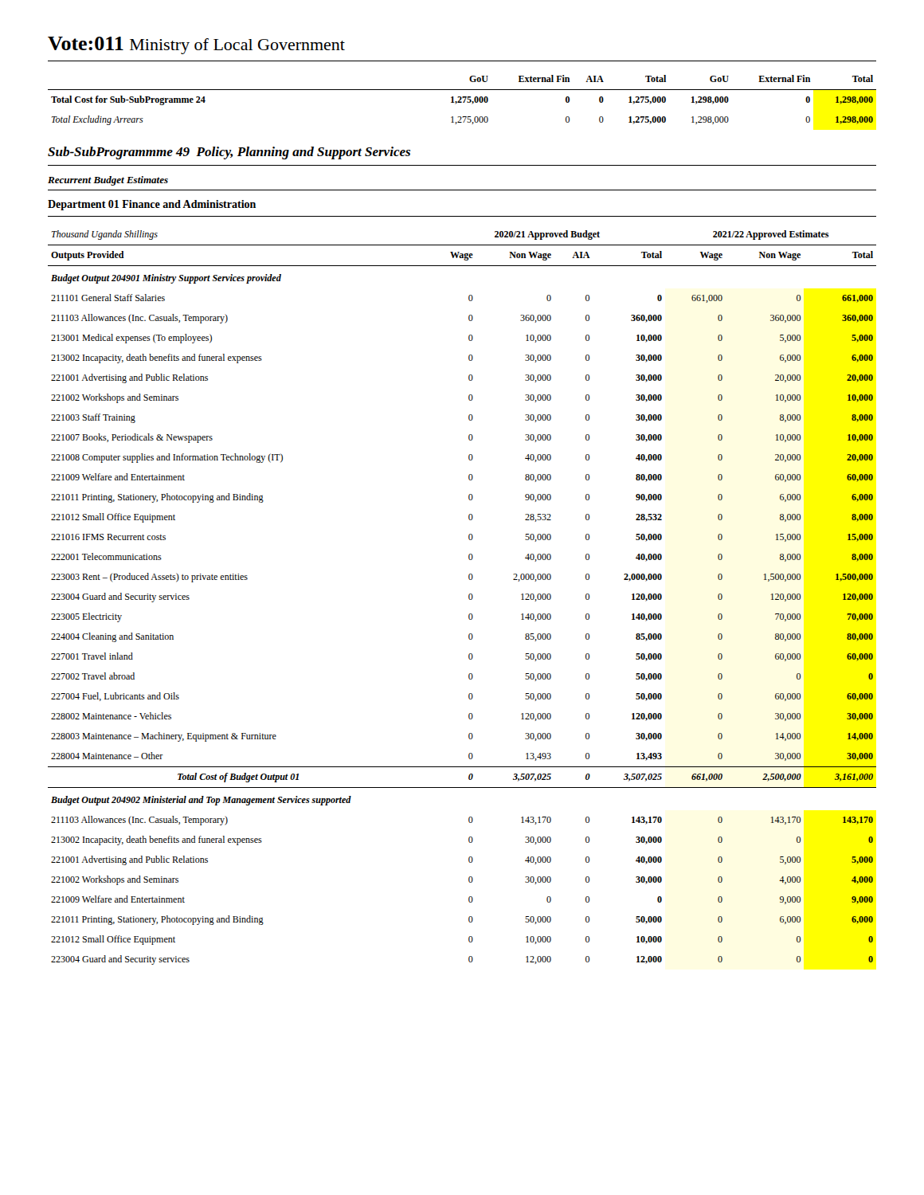Vote:011 Ministry of Local Government
| | GoU | External Fin | AIA | Total | GoU | External Fin | Total |
| Total Cost for Sub-SubProgramme 24 | 1,275,000 | 0 | 0 | 1,275,000 | 1,298,000 | 0 | 1,298,000 |
| Total Excluding Arrears | 1,275,000 | 0 | 0 | 1,275,000 | 1,298,000 | 0 | 1,298,000 |
Sub-SubProgrammme 49 Policy, Planning and Support Services
Recurrent Budget Estimates
Department 01 Finance and Administration
| Thousand Uganda Shillings | 2020/21 Approved Budget | 2021/22 Approved Estimates |
| Outputs Provided | Wage | Non Wage | AIA | Total | Wage | Non Wage | Total |
| Budget Output 204901 Ministry Support Services provided |
| 211101 General Staff Salaries | 0 | 0 | 0 | 0 | 661,000 | 0 | 661,000 |
| 211103 Allowances (Inc. Casuals, Temporary) | 0 | 360,000 | 0 | 360,000 | 0 | 360,000 | 360,000 |
| 213001 Medical expenses (To employees) | 0 | 10,000 | 0 | 10,000 | 0 | 5,000 | 5,000 |
| 213002 Incapacity, death benefits and funeral expenses | 0 | 30,000 | 0 | 30,000 | 0 | 6,000 | 6,000 |
| 221001 Advertising and Public Relations | 0 | 30,000 | 0 | 30,000 | 0 | 20,000 | 20,000 |
| 221002 Workshops and Seminars | 0 | 30,000 | 0 | 30,000 | 0 | 10,000 | 10,000 |
| 221003 Staff Training | 0 | 30,000 | 0 | 30,000 | 0 | 8,000 | 8,000 |
| 221007 Books, Periodicals & Newspapers | 0 | 30,000 | 0 | 30,000 | 0 | 10,000 | 10,000 |
| 221008 Computer supplies and Information Technology (IT) | 0 | 40,000 | 0 | 40,000 | 0 | 20,000 | 20,000 |
| 221009 Welfare and Entertainment | 0 | 80,000 | 0 | 80,000 | 0 | 60,000 | 60,000 |
| 221011 Printing, Stationery, Photocopying and Binding | 0 | 90,000 | 0 | 90,000 | 0 | 6,000 | 6,000 |
| 221012 Small Office Equipment | 0 | 28,532 | 0 | 28,532 | 0 | 8,000 | 8,000 |
| 221016 IFMS Recurrent costs | 0 | 50,000 | 0 | 50,000 | 0 | 15,000 | 15,000 |
| 222001 Telecommunications | 0 | 40,000 | 0 | 40,000 | 0 | 8,000 | 8,000 |
| 223003 Rent – (Produced Assets) to private entities | 0 | 2,000,000 | 0 | 2,000,000 | 0 | 1,500,000 | 1,500,000 |
| 223004 Guard and Security services | 0 | 120,000 | 0 | 120,000 | 0 | 120,000 | 120,000 |
| 223005 Electricity | 0 | 140,000 | 0 | 140,000 | 0 | 70,000 | 70,000 |
| 224004 Cleaning and Sanitation | 0 | 85,000 | 0 | 85,000 | 0 | 80,000 | 80,000 |
| 227001 Travel inland | 0 | 50,000 | 0 | 50,000 | 0 | 60,000 | 60,000 |
| 227002 Travel abroad | 0 | 50,000 | 0 | 50,000 | 0 | 0 | 0 |
| 227004 Fuel, Lubricants and Oils | 0 | 50,000 | 0 | 50,000 | 0 | 60,000 | 60,000 |
| 228002 Maintenance - Vehicles | 0 | 120,000 | 0 | 120,000 | 0 | 30,000 | 30,000 |
| 228003 Maintenance – Machinery, Equipment & Furniture | 0 | 30,000 | 0 | 30,000 | 0 | 14,000 | 14,000 |
| 228004 Maintenance – Other | 0 | 13,493 | 0 | 13,493 | 0 | 30,000 | 30,000 |
| Total Cost of Budget Output 01 | 0 | 3,507,025 | 0 | 3,507,025 | 661,000 | 2,500,000 | 3,161,000 |
| Budget Output 204902 Ministerial and Top Management Services supported |
| 211103 Allowances (Inc. Casuals, Temporary) | 0 | 143,170 | 0 | 143,170 | 0 | 143,170 | 143,170 |
| 213002 Incapacity, death benefits and funeral expenses | 0 | 30,000 | 0 | 30,000 | 0 | 0 | 0 |
| 221001 Advertising and Public Relations | 0 | 40,000 | 0 | 40,000 | 0 | 5,000 | 5,000 |
| 221002 Workshops and Seminars | 0 | 30,000 | 0 | 30,000 | 0 | 4,000 | 4,000 |
| 221009 Welfare and Entertainment | 0 | 0 | 0 | 0 | 0 | 9,000 | 9,000 |
| 221011 Printing, Stationery, Photocopying and Binding | 0 | 50,000 | 0 | 50,000 | 0 | 6,000 | 6,000 |
| 221012 Small Office Equipment | 0 | 10,000 | 0 | 10,000 | 0 | 0 | 0 |
| 223004 Guard and Security services | 0 | 12,000 | 0 | 12,000 | 0 | 0 | 0 |